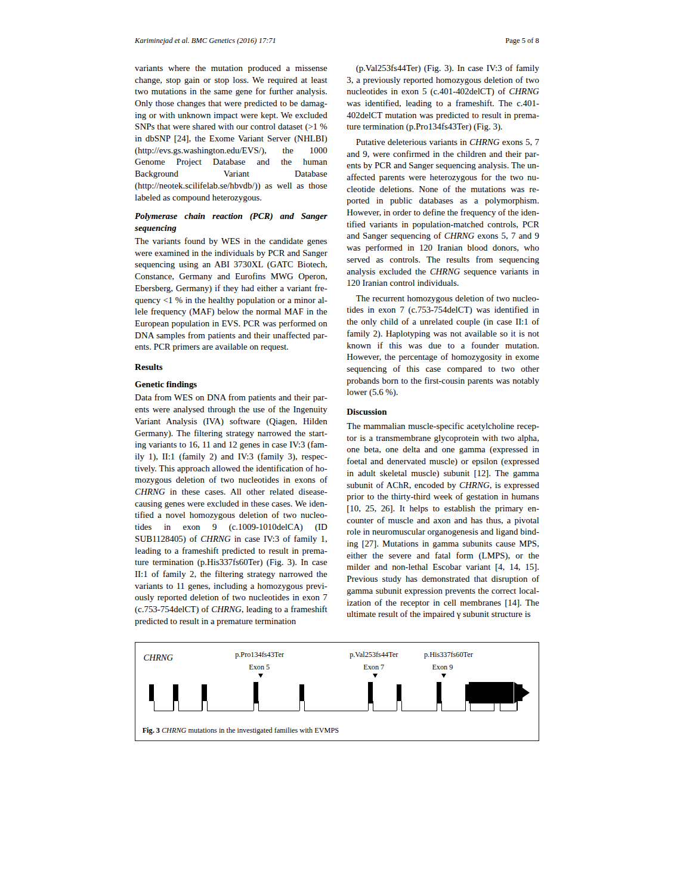Kariminejad et al. BMC Genetics (2016) 17:71
Page 5 of 8
variants where the mutation produced a missense change, stop gain or stop loss. We required at least two mutations in the same gene for further analysis. Only those changes that were predicted to be damaging or with unknown impact were kept. We excluded SNPs that were shared with our control dataset (>1 % in dbSNP [24], the Exome Variant Server (NHLBI)(http://evs.gs.washington.edu/EVS/), the 1000 Genome Project Database and the human Background Variant Database (http://neotek.scilifelab.se/hbvdb/)) as well as those labeled as compound heterozygous.
Polymerase chain reaction (PCR) and Sanger sequencing
The variants found by WES in the candidate genes were examined in the individuals by PCR and Sanger sequencing using an ABI 3730XL (GATC Biotech, Constance, Germany and Eurofins MWG Operon, Ebersberg, Germany) if they had either a variant frequency <1 % in the healthy population or a minor allele frequency (MAF) below the normal MAF in the European population in EVS. PCR was performed on DNA samples from patients and their unaffected parents. PCR primers are available on request.
Results
Genetic findings
Data from WES on DNA from patients and their parents were analysed through the use of the Ingenuity Variant Analysis (IVA) software (Qiagen, Hilden Germany). The filtering strategy narrowed the starting variants to 16, 11 and 12 genes in case IV:3 (family 1), II:1 (family 2) and IV:3 (family 3), respectively. This approach allowed the identification of homozygous deletion of two nucleotides in exons of CHRNG in these cases. All other related disease-causing genes were excluded in these cases. We identified a novel homozygous deletion of two nucleotides in exon 9 (c.1009-1010delCA) (ID SUB1128405) of CHRNG in case IV:3 of family 1, leading to a frameshift predicted to result in premature termination (p.His337fs60Ter) (Fig. 3). In case II:1 of family 2, the filtering strategy narrowed the variants to 11 genes, including a homozygous previously reported deletion of two nucleotides in exon 7 (c.753-754delCT) of CHRNG, leading to a frameshift predicted to result in a premature termination
(p.Val253fs44Ter) (Fig. 3). In case IV:3 of family 3, a previously reported homozygous deletion of two nucleotides in exon 5 (c.401-402delCT) of CHRNG was identified, leading to a frameshift. The c.401-402delCT mutation was predicted to result in premature termination (p.Pro134fs43Ter) (Fig. 3).
Putative deleterious variants in CHRNG exons 5, 7 and 9, were confirmed in the children and their parents by PCR and Sanger sequencing analysis. The unaffected parents were heterozygous for the two nucleotide deletions. None of the mutations was reported in public databases as a polymorphism. However, in order to define the frequency of the identified variants in population-matched controls, PCR and Sanger sequencing of CHRNG exons 5, 7 and 9 was performed in 120 Iranian blood donors, who served as controls. The results from sequencing analysis excluded the CHRNG sequence variants in 120 Iranian control individuals.
The recurrent homozygous deletion of two nucleotides in exon 7 (c.753-754delCT) was identified in the only child of a unrelated couple (in case II:1 of family 2). Haplotyping was not available so it is not known if this was due to a founder mutation. However, the percentage of homozygosity in exome sequencing of this case compared to two other probands born to the first-cousin parents was notably lower (5.6 %).
Discussion
The mammalian muscle-specific acetylcholine receptor is a transmembrane glycoprotein with two alpha, one beta, one delta and one gamma (expressed in foetal and denervated muscle) or epsilon (expressed in adult skeletal muscle) subunit [12]. The gamma subunit of AChR, encoded by CHRNG, is expressed prior to the thirty-third week of gestation in humans [10, 25, 26]. It helps to establish the primary encounter of muscle and axon and has thus, a pivotal role in neuromuscular organogenesis and ligand binding [27]. Mutations in gamma subunits cause MPS, either the severe and fatal form (LMPS), or the milder and non-lethal Escobar variant [4, 14, 15]. Previous study has demonstrated that disruption of gamma subunit expression prevents the correct localization of the receptor in cell membranes [14]. The ultimate result of the impaired γ subunit structure is
CHRNG
p.Pro134fs43Ter p.Val253fs44Ter p.His337fs60Ter
Exon 5 Exon 7 Exon 9
Fig. 3 CHRNG mutations in the investigated families with EVMPS